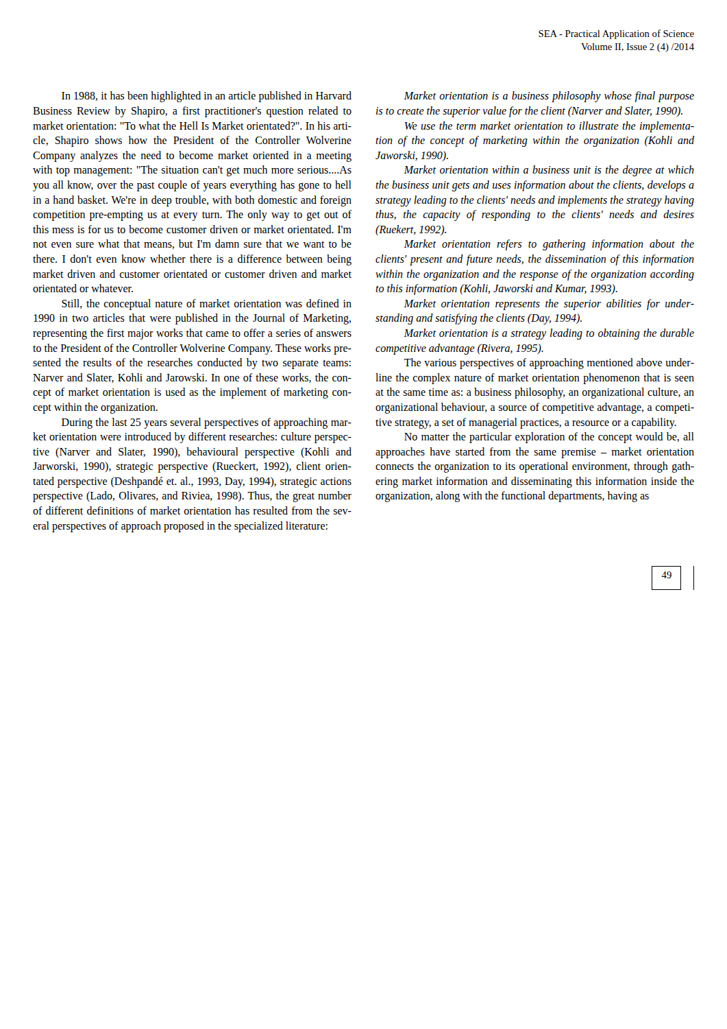SEA - Practical Application of Science
Volume II, Issue 2 (4) /2014
In 1988, it has been highlighted in an article published in Harvard Business Review by Shapiro, a first practitioner's question related to market orientation: "To what the Hell Is Market orientated?". In his article, Shapiro shows how the President of the Controller Wolverine Company analyzes the need to become market oriented in a meeting with top management: "The situation can't get much more serious....As you all know, over the past couple of years everything has gone to hell in a hand basket. We're in deep trouble, with both domestic and foreign competition pre-empting us at every turn. The only way to get out of this mess is for us to become customer driven or market orientated. I'm not even sure what that means, but I'm damn sure that we want to be there. I don't even know whether there is a difference between being market driven and customer orientated or customer driven and market orientated or whatever.
Still, the conceptual nature of market orientation was defined in 1990 in two articles that were published in the Journal of Marketing, representing the first major works that came to offer a series of answers to the President of the Controller Wolverine Company. These works presented the results of the researches conducted by two separate teams: Narver and Slater, Kohli and Jarowski. In one of these works, the concept of market orientation is used as the implement of marketing concept within the organization.
During the last 25 years several perspectives of approaching market orientation were introduced by different researches: culture perspective (Narver and Slater, 1990), behavioural perspective (Kohli and Jarworski, 1990), strategic perspective (Rueckert, 1992), client orientated perspective (Deshpandé et. al., 1993, Day, 1994), strategic actions perspective (Lado, Olivares, and Riviea, 1998). Thus, the great number of different definitions of market orientation has resulted from the several perspectives of approach proposed in the specialized literature:
Market orientation is a business philosophy whose final purpose is to create the superior value for the client (Narver and Slater, 1990).
We use the term market orientation to illustrate the implementation of the concept of marketing within the organization (Kohli and Jaworski, 1990).
Market orientation within a business unit is the degree at which the business unit gets and uses information about the clients, develops a strategy leading to the clients' needs and implements the strategy having thus, the capacity of responding to the clients' needs and desires (Ruekert, 1992).
Market orientation refers to gathering information about the clients' present and future needs, the dissemination of this information within the organization and the response of the organization according to this information (Kohli, Jaworski and Kumar, 1993).
Market orientation represents the superior abilities for understanding and satisfying the clients (Day, 1994).
Market orientation is a strategy leading to obtaining the durable competitive advantage (Rivera, 1995).
The various perspectives of approaching mentioned above underline the complex nature of market orientation phenomenon that is seen at the same time as: a business philosophy, an organizational culture, an organizational behaviour, a source of competitive advantage, a competitive strategy, a set of managerial practices, a resource or a capability.
No matter the particular exploration of the concept would be, all approaches have started from the same premise – market orientation connects the organization to its operational environment, through gathering market information and disseminating this information inside the organization, along with the functional departments, having as
49